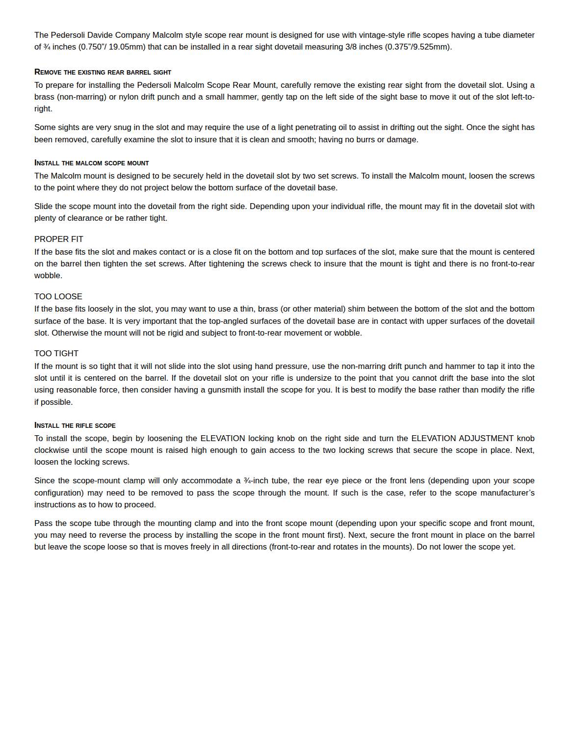The Pedersoli Davide Company Malcolm style scope rear mount is designed for use with vintage-style rifle scopes having a tube diameter of ¾ inches (0.750”/ 19.05mm) that can be installed in a rear sight dovetail measuring 3/8 inches (0.375”/9.525mm).
Remove the existing rear barrel sight
To prepare for installing the Pedersoli Malcolm Scope Rear Mount, carefully remove the existing rear sight from the dovetail slot. Using a brass (non-marring) or nylon drift punch and a small hammer, gently tap on the left side of the sight base to move it out of the slot left-to-right.
Some sights are very snug in the slot and may require the use of a light penetrating oil to assist in drifting out the sight. Once the sight has been removed, carefully examine the slot to insure that it is clean and smooth; having no burrs or damage.
Install the malcom scope mount
The Malcolm mount is designed to be securely held in the dovetail slot by two set screws. To install the Malcolm mount, loosen the screws to the point where they do not project below the bottom surface of the dovetail base.
Slide the scope mount into the dovetail from the right side. Depending upon your individual rifle, the mount may fit in the dovetail slot with plenty of clearance or be rather tight.
PROPER FIT
If the base fits the slot and makes contact or is a close fit on the bottom and top surfaces of the slot, make sure that the mount is centered on the barrel then tighten the set screws. After tightening the screws check to insure that the mount is tight and there is no front-to-rear wobble.
TOO LOOSE
If the base fits loosely in the slot, you may want to use a thin, brass (or other material) shim between the bottom of the slot and the bottom surface of the base. It is very important that the top-angled surfaces of the dovetail base are in contact with upper surfaces of the dovetail slot. Otherwise the mount will not be rigid and subject to front-to-rear movement or wobble.
TOO TIGHT
If the mount is so tight that it will not slide into the slot using hand pressure, use the non-marring drift punch and hammer to tap it into the slot until it is centered on the barrel. If the dovetail slot on your rifle is undersize to the point that you cannot drift the base into the slot using reasonable force, then consider having a gunsmith install the scope for you. It is best to modify the base rather than modify the rifle if possible.
Install the rifle scope
To install the scope, begin by loosening the ELEVATION locking knob on the right side and turn the ELEVATION ADJUSTMENT knob clockwise until the scope mount is raised high enough to gain access to the two locking screws that secure the scope in place. Next, loosen the locking screws.
Since the scope-mount clamp will only accommodate a ¾-inch tube, the rear eye piece or the front lens (depending upon your scope configuration) may need to be removed to pass the scope through the mount. If such is the case, refer to the scope manufacturer’s instructions as to how to proceed.
Pass the scope tube through the mounting clamp and into the front scope mount (depending upon your specific scope and front mount, you may need to reverse the process by installing the scope in the front mount first). Next, secure the front mount in place on the barrel but leave the scope loose so that is moves freely in all directions (front-to-rear and rotates in the mounts). Do not lower the scope yet.